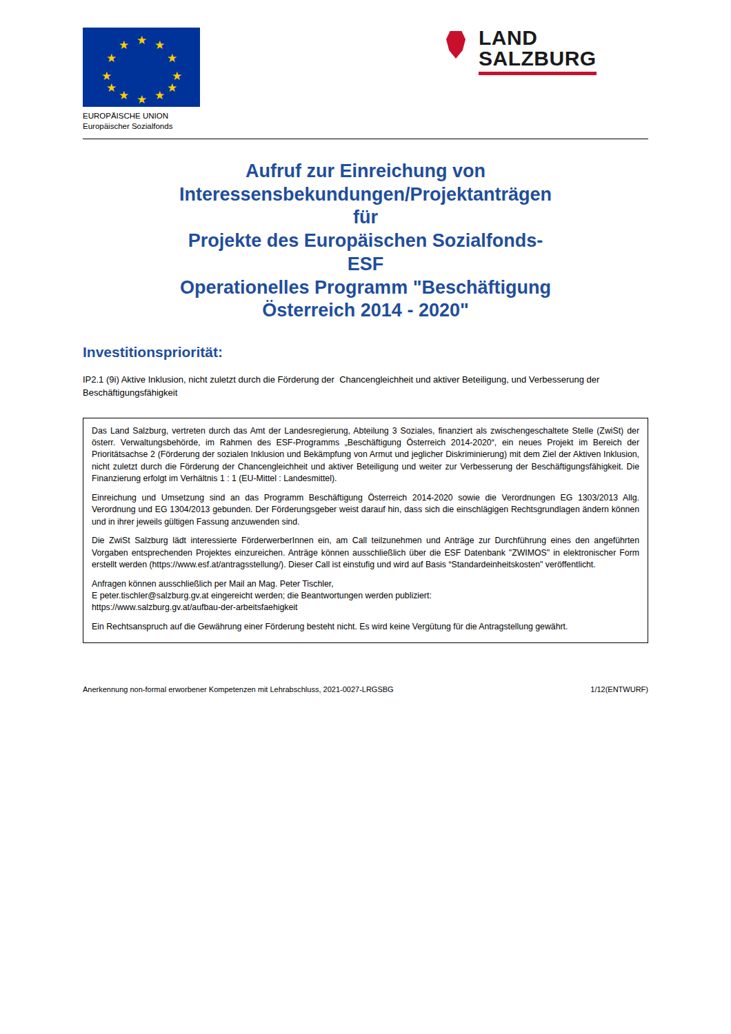★ ★ ★ ★ ★ ★ ★ ★ ★ ★ ★ ★
EUROPÄISCHE UNION
Europäischer Sozialfonds
LANDSALZBURG
Aufruf zur Einreichung von
Interessensbekundungen/Projektanträgen
für
Projekte des Europäischen Sozialfonds-
ESF
Operationelles Programm "Beschäftigung
Österreich 2014 - 2020"
Investitionspriorität:
IP2.1 (9i) Aktive Inklusion, nicht zuletzt durch die Förderung der Chancengleichheit und aktiver Beteiligung, und Verbesserung der Beschäftigungsfähigkeit
Das Land Salzburg, vertreten durch das Amt der Landesregierung, Abteilung 3 Soziales, finanziert als zwischengeschaltete Stelle (ZwiSt) der österr. Verwaltungsbehörde, im Rahmen des ESF-Programms „Beschäftigung Österreich 2014-2020“, ein neues Projekt im Bereich der Prioritätsachse 2 (Förderung der sozialen Inklusion und Bekämpfung von Armut und jeglicher Diskriminierung) mit dem Ziel der Aktiven Inklusion, nicht zuletzt durch die Förderung der Chancengleichheit und aktiver Beteiligung und weiter zur Verbesserung der Beschäftigungsfähigkeit. Die Finanzierung erfolgt im Verhältnis 1 : 1 (EU-Mittel : Landesmittel).
Einreichung und Umsetzung sind an das Programm Beschäftigung Österreich 2014-2020 sowie die Verordnungen EG 1303/2013 Allg. Verordnung und EG 1304/2013 gebunden. Der Förderungsgeber weist darauf hin, dass sich die einschlägigen Rechtsgrundlagen ändern können und in ihrer jeweils gültigen Fassung anzuwenden sind.
Die ZwiSt Salzburg lädt interessierte FörderwerberInnen ein, am Call teilzunehmen und Anträge zur Durchführung eines den angeführten Vorgaben entsprechenden Projektes einzureichen. Anträge können ausschließlich über die ESF Datenbank "ZWIMOS" in elektronischer Form erstellt werden (https://www.esf.at/antragsstellung/). Dieser Call ist einstufig und wird auf Basis “Standardeinheitskosten" veröffentlicht.
Anfragen können ausschließlich per Mail an Mag. Peter Tischler,
E peter.tischler@salzburg.gv.at eingereicht werden; die Beantwortungen werden publiziert:
https://www.salzburg.gv.at/aufbau-der-arbeitsfaehigkeit
Ein Rechtsanspruch auf die Gewährung einer Förderung besteht nicht. Es wird keine Vergütung für die Antragstellung gewährt.
Anerkennung non-formal erworbener Kompetenzen mit Lehrabschluss, 2021-0027-LRGSBG
1/12(ENTWURF)